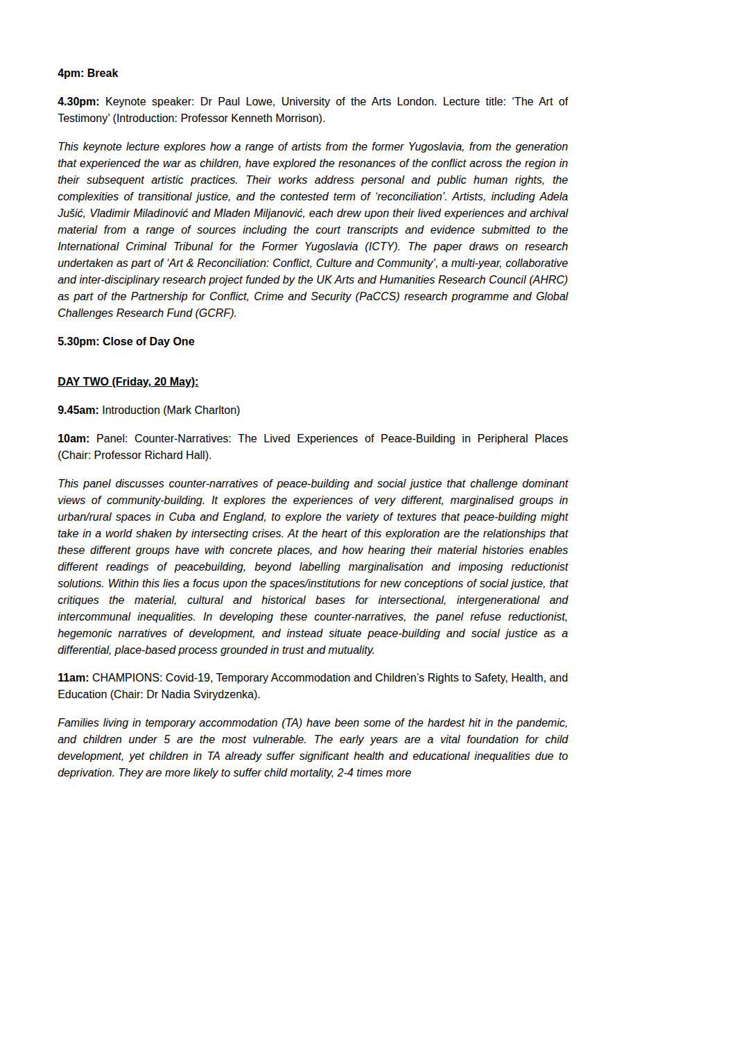4pm: Break
4.30pm: Keynote speaker: Dr Paul Lowe, University of the Arts London. Lecture title: ‘The Art of Testimony’ (Introduction: Professor Kenneth Morrison).
This keynote lecture explores how a range of artists from the former Yugoslavia, from the generation that experienced the war as children, have explored the resonances of the conflict across the region in their subsequent artistic practices. Their works address personal and public human rights, the complexities of transitional justice, and the contested term of ‘reconciliation’. Artists, including Adela Jušić, Vladimir Miladinović and Mladen Miljanović, each drew upon their lived experiences and archival material from a range of sources including the court transcripts and evidence submitted to the International Criminal Tribunal for the Former Yugoslavia (ICTY). The paper draws on research undertaken as part of ‘Art & Reconciliation: Conflict, Culture and Community’, a multi-year, collaborative and inter-disciplinary research project funded by the UK Arts and Humanities Research Council (AHRC) as part of the Partnership for Conflict, Crime and Security (PaCCS) research programme and Global Challenges Research Fund (GCRF).
5.30pm: Close of Day One
DAY TWO (Friday, 20 May):
9.45am: Introduction (Mark Charlton)
10am: Panel: Counter-Narratives: The Lived Experiences of Peace-Building in Peripheral Places (Chair: Professor Richard Hall).
This panel discusses counter-narratives of peace-building and social justice that challenge dominant views of community-building. It explores the experiences of very different, marginalised groups in urban/rural spaces in Cuba and England, to explore the variety of textures that peace-building might take in a world shaken by intersecting crises. At the heart of this exploration are the relationships that these different groups have with concrete places, and how hearing their material histories enables different readings of peacebuilding, beyond labelling marginalisation and imposing reductionist solutions. Within this lies a focus upon the spaces/institutions for new conceptions of social justice, that critiques the material, cultural and historical bases for intersectional, intergenerational and intercommunal inequalities. In developing these counter-narratives, the panel refuse reductionist, hegemonic narratives of development, and instead situate peace-building and social justice as a differential, place-based process grounded in trust and mutuality.
11am: CHAMPIONS: Covid-19, Temporary Accommodation and Children’s Rights to Safety, Health, and Education (Chair: Dr Nadia Svirydzenka).
Families living in temporary accommodation (TA) have been some of the hardest hit in the pandemic, and children under 5 are the most vulnerable. The early years are a vital foundation for child development, yet children in TA already suffer significant health and educational inequalities due to deprivation. They are more likely to suffer child mortality, 2-4 times more